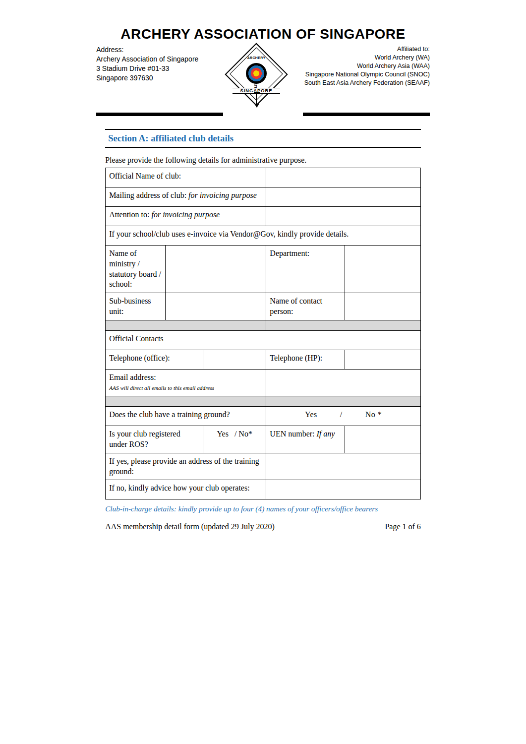ARCHERY ASSOCIATION OF SINGAPORE
Address:
Archery Association of Singapore
3 Stadium Drive #01-33
Singapore 397630
ARCHERY
ASSOCIATION
SINGAPORE
Affiliated to:
World Archery (WA)
World Archery Asia (WAA)
Singapore National Olympic Council (SNOC)
South East Asia Archery Federation (SEAAF)
Section A: affiliated club details
Please provide the following details for administrative purpose.
| Official Name of club: | |
| Mailing address of club: for invoicing purpose | |
| Attention to: for invoicing purpose | |
| If your school/club uses e-invoice via Vendor@Gov, kindly provide details. |
| Name of ministry / statutory board / school: | | Department: | |
| Sub-business unit: | | Name of contact person: | |
| Official Contacts |
| Telephone (office): | | Telephone (HP): | |
| Email address: AAS will direct all emails to this email address | |
| Does the club have a training ground? | Yes / No * |
| Is your club registered under ROS? | Yes / No* | UEN number: If any | |
| If yes, please provide an address of the training ground: | |
| If no, kindly advice how your club operates: | |
Club-in-charge details: kindly provide up to four (4) names of your officers/office bearers
AAS membership detail form (updated 29 July 2020)
Page 1 of 6